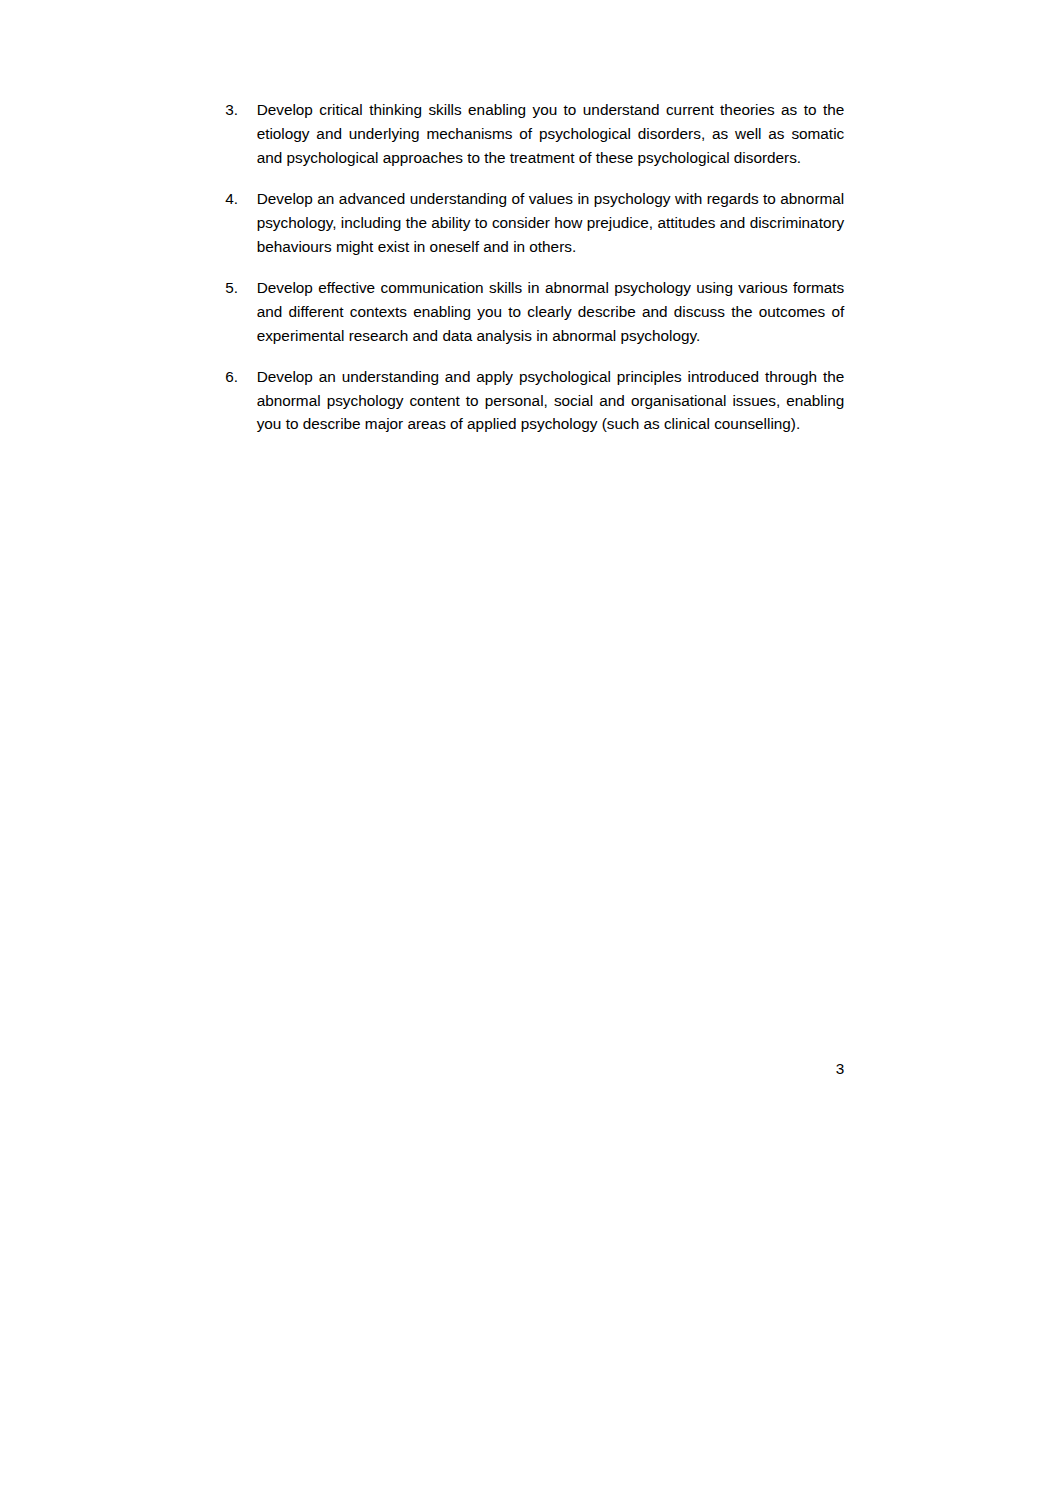3. Develop critical thinking skills enabling you to understand current theories as to the etiology and underlying mechanisms of psychological disorders, as well as somatic and psychological approaches to the treatment of these psychological disorders.
4. Develop an advanced understanding of values in psychology with regards to abnormal psychology, including the ability to consider how prejudice, attitudes and discriminatory behaviours might exist in oneself and in others.
5. Develop effective communication skills in abnormal psychology using various formats and different contexts enabling you to clearly describe and discuss the outcomes of experimental research and data analysis in abnormal psychology.
6. Develop an understanding and apply psychological principles introduced through the abnormal psychology content to personal, social and organisational issues, enabling you to describe major areas of applied psychology (such as clinical counselling).
3